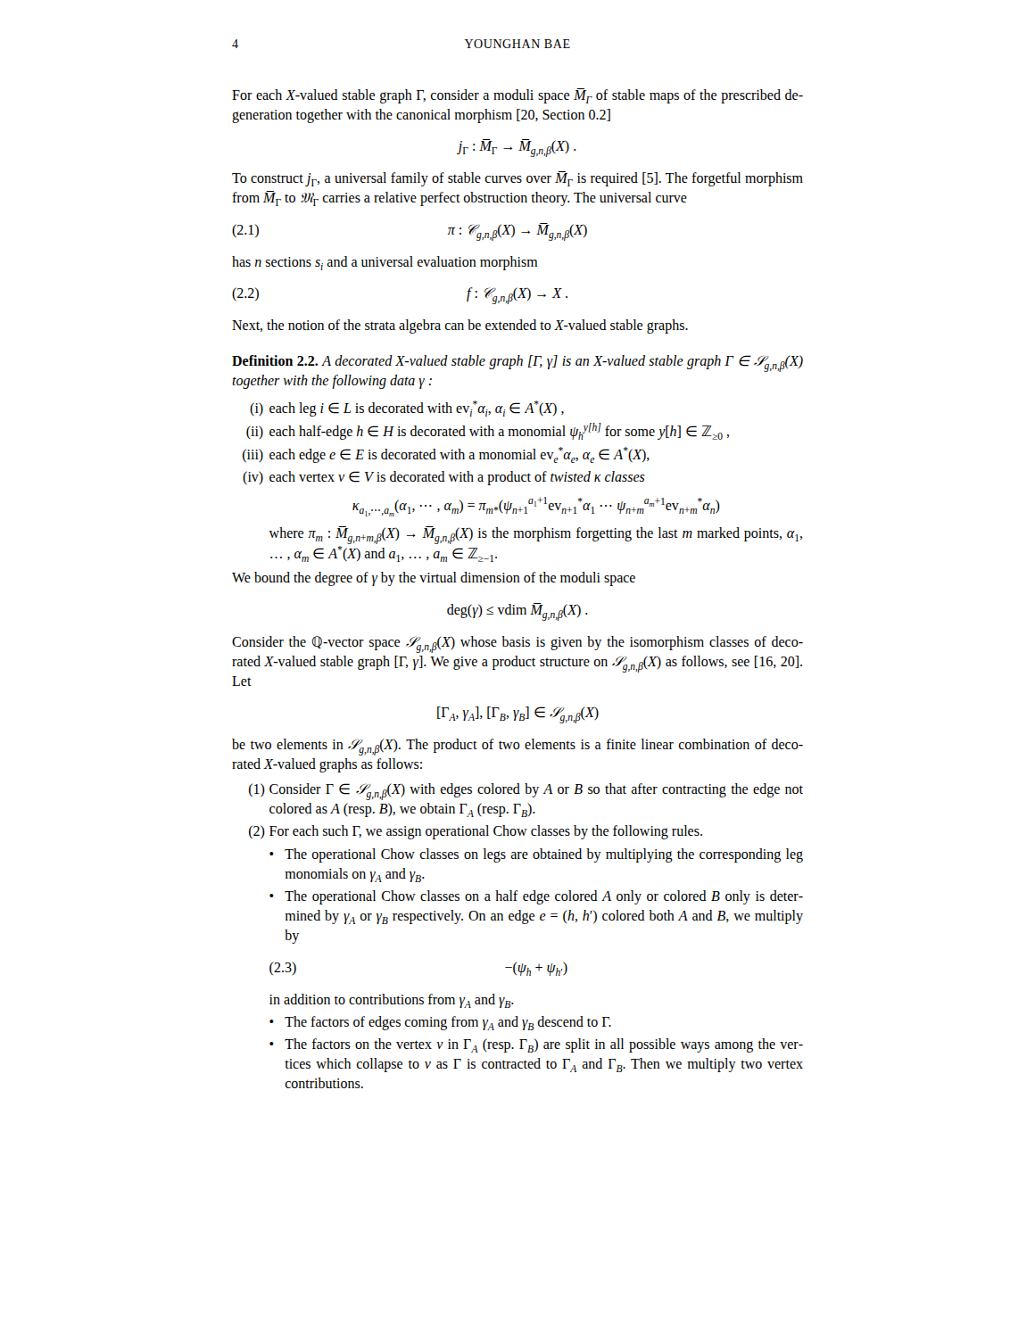4 YOUNGHAN BAE 4
For each X-valued stable graph Γ, consider a moduli space M̅Γ of stable maps of the prescribed degeneration together with the canonical morphism [20, Section 0.2]
jΓ : M̅Γ → M̅g,n,β(X) .
To construct jΓ, a universal family of stable curves over M̅Γ is required [5]. The forgetful morphism from M̅Γ to 𝔐Γ carries a relative perfect obstruction theory. The universal curve
(2.1) π : 𝒞g,n,β(X) → M̅g,n,β(X)
has n sections si and a universal evaluation morphism
(2.2) f : 𝒞g,n,β(X) → X .
Next, the notion of the strata algebra can be extended to X-valued stable graphs.
Definition 2.2. A decorated X-valued stable graph [Γ, γ] is an X-valued stable graph Γ ∈ 𝒮g,n,β(X) together with the following data γ :
(i) each leg i ∈ L is decorated with evi*αi, αi ∈ A*(X) ,
(ii) each half-edge h ∈ H is decorated with a monomial ψhy[h] for some y[h] ∈ ℤ≥0 ,
(iii) each edge e ∈ E is decorated with a monomial eve*αe, αe ∈ A*(X),
(iv) each vertex v ∈ V is decorated with a product of twisted κ classes
κa1,⋯,am(α1, ⋯ , αm) = πm*(ψn+1a1+1evn+1*α1 ⋯ ψn+mam+1evn+m*αn)
where πm : M̅g,n+m,β(X) → M̅g,n,β(X) is the morphism forgetting the last m marked points, α1, … , αm ∈ A*(X) and a1, … , am ∈ ℤ≥−1.
We bound the degree of γ by the virtual dimension of the moduli space
deg(γ) ≤ vdim M̅g,n,β(X) .
Consider the ℚ-vector space 𝒮g,n,β(X) whose basis is given by the isomorphism classes of decorated X-valued stable graph [Γ, γ]. We give a product structure on 𝒮g,n,β(X) as follows, see [16, 20]. Let
[ΓA, γA], [ΓB, γB] ∈ 𝒮g,n,β(X)
be two elements in 𝒮g,n,β(X). The product of two elements is a finite linear combination of decorated X-valued graphs as follows:
(1) Consider Γ ∈ 𝒮g,n,β(X) with edges colored by A or B so that after contracting the edge not colored as A (resp. B), we obtain ΓA (resp. ΓB).
(2) For each such Γ, we assign operational Chow classes by the following rules.
The operational Chow classes on legs are obtained by multiplying the corresponding leg monomials on γA and γB.
The operational Chow classes on a half edge colored A only or colored B only is determined by γA or γB respectively. On an edge e = (h, h′) colored both A and B, we multiply by
(2.3) −(ψh + ψh′)
in addition to contributions from γA and γB.
The factors of edges coming from γA and γB descend to Γ.
The factors on the vertex v in ΓA (resp. ΓB) are split in all possible ways among the vertices which collapse to v as Γ is contracted to ΓA and ΓB. Then we multiply two vertex contributions.